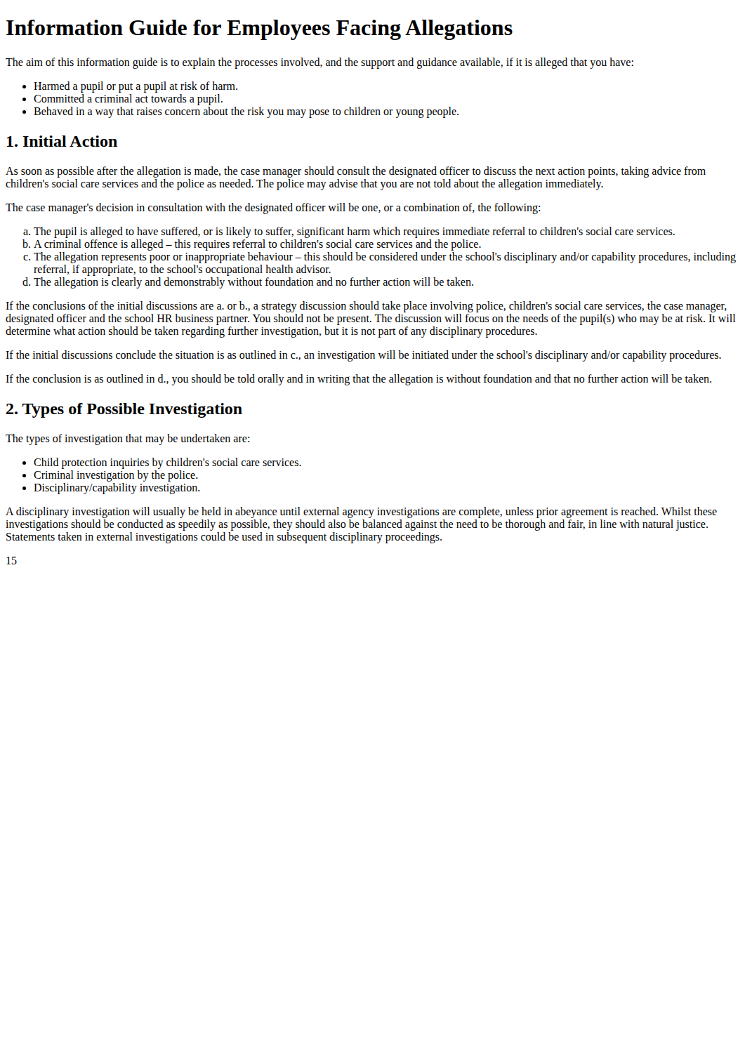Information Guide for Employees Facing Allegations
The aim of this information guide is to explain the processes involved, and the support and guidance available, if it is alleged that you have:
Harmed a pupil or put a pupil at risk of harm.
Committed a criminal act towards a pupil.
Behaved in a way that raises concern about the risk you may pose to children or young people.
1. Initial Action
As soon as possible after the allegation is made, the case manager should consult the designated officer to discuss the next action points, taking advice from children's social care services and the police as needed. The police may advise that you are not told about the allegation immediately.
The case manager's decision in consultation with the designated officer will be one, or a combination of, the following:
The pupil is alleged to have suffered, or is likely to suffer, significant harm which requires immediate referral to children's social care services.
A criminal offence is alleged – this requires referral to children's social care services and the police.
The allegation represents poor or inappropriate behaviour – this should be considered under the school's disciplinary and/or capability procedures, including referral, if appropriate, to the school's occupational health advisor.
The allegation is clearly and demonstrably without foundation and no further action will be taken.
If the conclusions of the initial discussions are a. or b., a strategy discussion should take place involving police, children's social care services, the case manager, designated officer and the school HR business partner. You should not be present. The discussion will focus on the needs of the pupil(s) who may be at risk. It will determine what action should be taken regarding further investigation, but it is not part of any disciplinary procedures.
If the initial discussions conclude the situation is as outlined in c., an investigation will be initiated under the school's disciplinary and/or capability procedures.
If the conclusion is as outlined in d., you should be told orally and in writing that the allegation is without foundation and that no further action will be taken.
2. Types of Possible Investigation
The types of investigation that may be undertaken are:
Child protection inquiries by children's social care services.
Criminal investigation by the police.
Disciplinary/capability investigation.
A disciplinary investigation will usually be held in abeyance until external agency investigations are complete, unless prior agreement is reached. Whilst these investigations should be conducted as speedily as possible, they should also be balanced against the need to be thorough and fair, in line with natural justice. Statements taken in external investigations could be used in subsequent disciplinary proceedings.
15